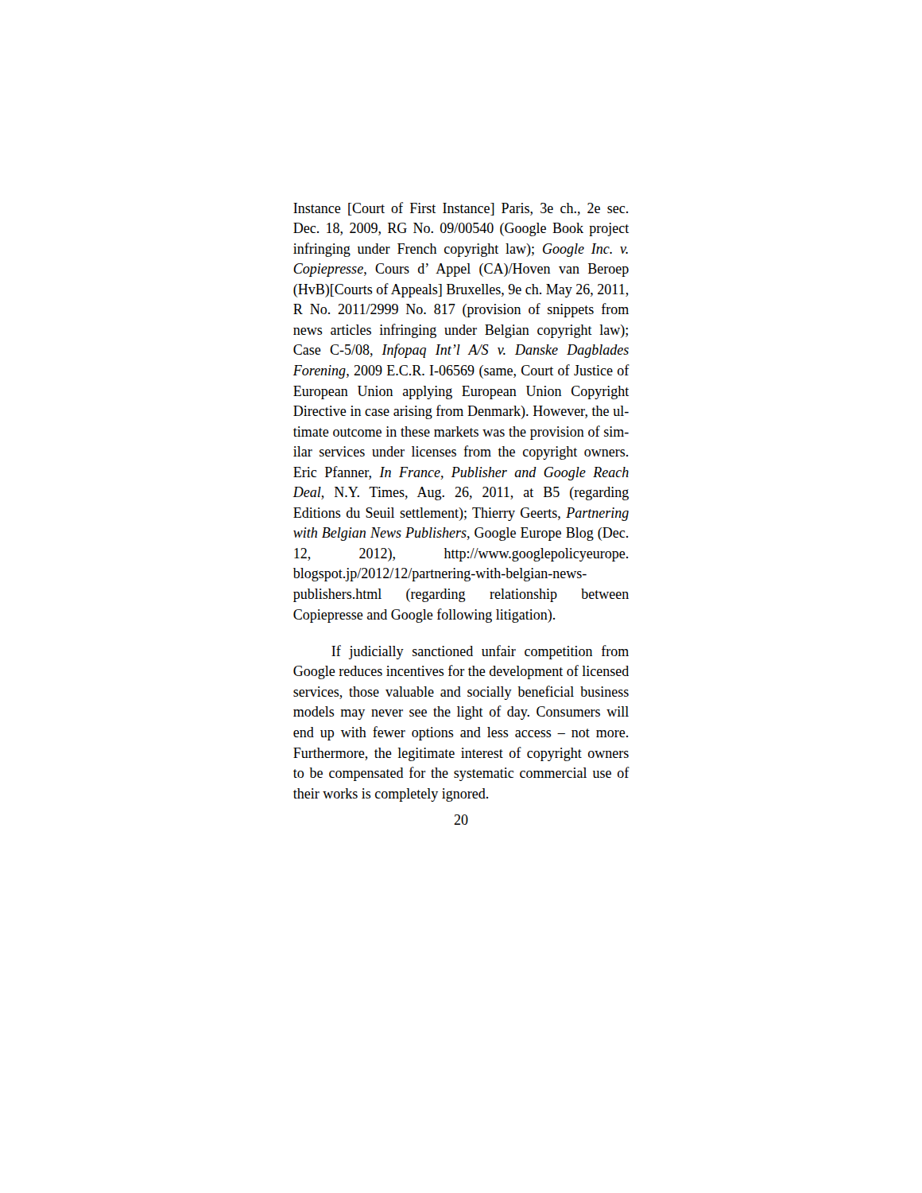Instance [Court of First Instance] Paris, 3e ch., 2e sec. Dec. 18, 2009, RG No. 09/00540 (Google Book project infringing under French copyright law); Google Inc. v. Copiepresse, Cours d’ Appel (CA)/Hoven van Beroep (HvB)[Courts of Appeals] Bruxelles, 9e ch. May 26, 2011, R No. 2011/2999 No. 817 (provision of snippets from news articles infringing under Belgian copyright law); Case C-5/08, Infopaq Int’l A/S v. Danske Dagblades Forening, 2009 E.C.R. I-06569 (same, Court of Justice of European Union applying European Union Copyright Directive in case arising from Denmark). However, the ultimate outcome in these markets was the provision of similar services under licenses from the copyright owners. Eric Pfanner, In France, Publisher and Google Reach Deal, N.Y. Times, Aug. 26, 2011, at B5 (regarding Editions du Seuil settlement); Thierry Geerts, Partnering with Belgian News Publishers, Google Europe Blog (Dec. 12, 2012), http://www.googlepolicyeurope. blogspot.jp/2012/12/partnering-with-belgian-news-publishers.html (regarding relationship between Copiepresse and Google following litigation).
If judicially sanctioned unfair competition from Google reduces incentives for the development of licensed services, those valuable and socially beneficial business models may never see the light of day. Consumers will end up with fewer options and less access – not more. Furthermore, the legitimate interest of copyright owners to be compensated for the systematic commercial use of their works is completely ignored.
20